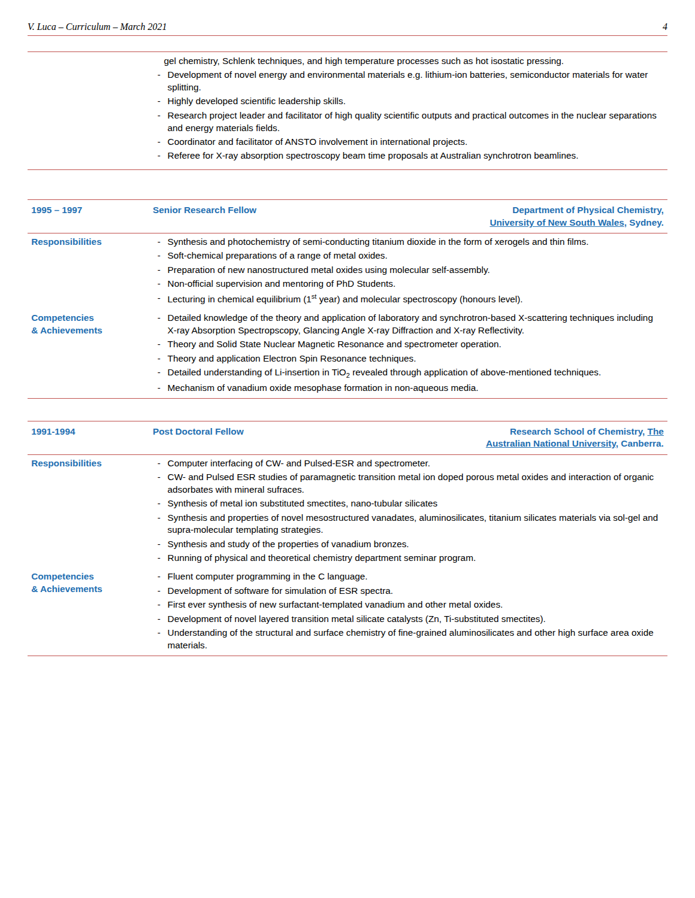V. Luca – Curriculum – March 2021 4
| | gel chemistry, Schlenk techniques, and high temperature processes such as hot isostatic pressing. Development of novel energy and environmental materials e.g. lithium-ion batteries, semiconductor materials for water splitting. Highly developed scientific leadership skills. Research project leader and facilitator of high quality scientific outputs and practical outcomes in the nuclear separations and energy materials fields. Coordinator and facilitator of ANSTO involvement in international projects. Referee for X-ray absorption spectroscopy beam time proposals at Australian synchrotron beamlines. |
| 1995 – 1997 | Senior Research Fellow | Department of Physical Chemistry, University of New South Wales , Sydney. |
| Responsibilities | Synthesis and photochemistry of semi-conducting titanium dioxide in the form of xerogels and thin films. Soft-chemical preparations of a range of metal oxides. Preparation of new nanostructured metal oxides using molecular self-assembly. Non-official supervision and mentoring of PhD Students. Lecturing in chemical equilibrium (1 st year) and molecular spectroscopy (honours level). |
| Competencies & Achievements | Detailed knowledge of the theory and application of laboratory and synchrotron-based X-scattering techniques including X-ray Absorption Spectropscopy, Glancing Angle X-ray Diffraction and X-ray Reflectivity. Theory and Solid State Nuclear Magnetic Resonance and spectrometer operation. Theory and application Electron Spin Resonance techniques. Detailed understanding of Li-insertion in TiO 2 revealed through application of above-mentioned techniques. Mechanism of vanadium oxide mesophase formation in non-aqueous media. |
| 1991-1994 | Post Doctoral Fellow | Research School of Chemistry, The Australian National University , Canberra. |
| Responsibilities | Computer interfacing of CW- and Pulsed-ESR and spectrometer. CW- and Pulsed ESR studies of paramagnetic transition metal ion doped porous metal oxides and interaction of organic adsorbates with mineral sufraces. Synthesis of metal ion substituted smectites, nano-tubular silicates Synthesis and properties of novel mesostructured vanadates, aluminosilicates, titanium silicates materials via sol-gel and supra-molecular templating strategies. Synthesis and study of the properties of vanadium bronzes. Running of physical and theoretical chemistry department seminar program. |
| Competencies & Achievements | Fluent computer programming in the C language. Development of software for simulation of ESR spectra. First ever synthesis of new surfactant-templated vanadium and other metal oxides. Development of novel layered transition metal silicate catalysts (Zn, Ti-substituted smectites). Understanding of the structural and surface chemistry of fine-grained aluminosilicates and other high surface area oxide materials. |